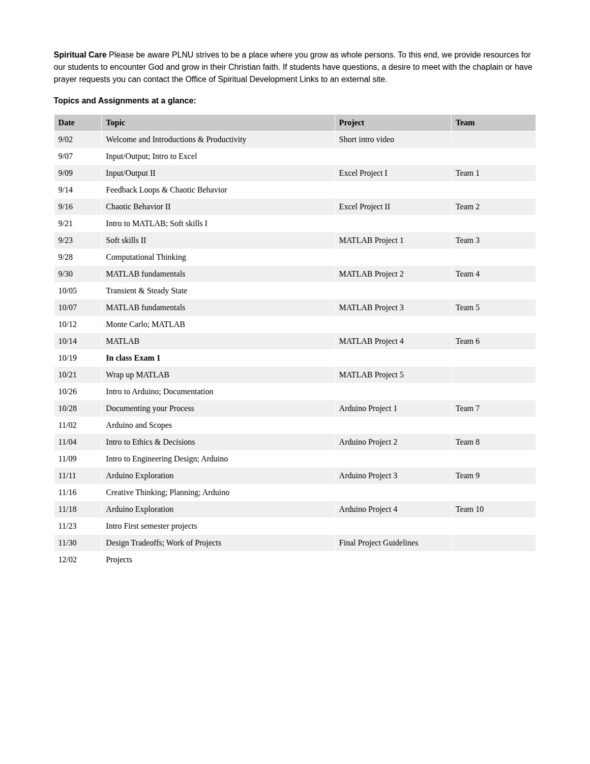Spiritual Care Please be aware PLNU strives to be a place where you grow as whole persons. To this end, we provide resources for our students to encounter God and grow in their Christian faith. If students have questions, a desire to meet with the chaplain or have prayer requests you can contact the Office of Spiritual Development Links to an external site.
Topics and Assignments at a glance:
| Date | Topic | Project | Team |
| --- | --- | --- | --- |
| 9/02 | Welcome and Introductions & Productivity | Short intro video | |
| 9/07 | Input/Output; Intro to Excel | | |
| 9/09 | Input/Output II | Excel Project I | Team 1 |
| 9/14 | Feedback Loops & Chaotic Behavior | | |
| 9/16 | Chaotic Behavior II | Excel Project II | Team 2 |
| 9/21 | Intro to MATLAB; Soft skills I | | |
| 9/23 | Soft skills II | MATLAB Project 1 | Team 3 |
| 9/28 | Computational Thinking | | |
| 9/30 | MATLAB fundamentals | MATLAB Project 2 | Team 4 |
| 10/05 | Transient & Steady State | | |
| 10/07 | MATLAB fundamentals | MATLAB Project 3 | Team 5 |
| 10/12 | Monte Carlo; MATLAB | | |
| 10/14 | MATLAB | MATLAB Project 4 | Team 6 |
| 10/19 | In class Exam 1 | | |
| 10/21 | Wrap up MATLAB | MATLAB Project 5 | |
| 10/26 | Intro to Arduino; Documentation | | |
| 10/28 | Documenting your Process | Arduino Project 1 | Team 7 |
| 11/02 | Arduino and Scopes | | |
| 11/04 | Intro to Ethics & Decisions | Arduino Project 2 | Team 8 |
| 11/09 | Intro to Engineering Design; Arduino | | |
| 11/11 | Arduino Exploration | Arduino Project 3 | Team 9 |
| 11/16 | Creative Thinking; Planning; Arduino | | |
| 11/18 | Arduino Exploration | Arduino Project 4 | Team 10 |
| 11/23 | Intro First semester projects | | |
| 11/30 | Design Tradeoffs; Work of Projects | Final Project Guidelines | |
| 12/02 | Projects | | |